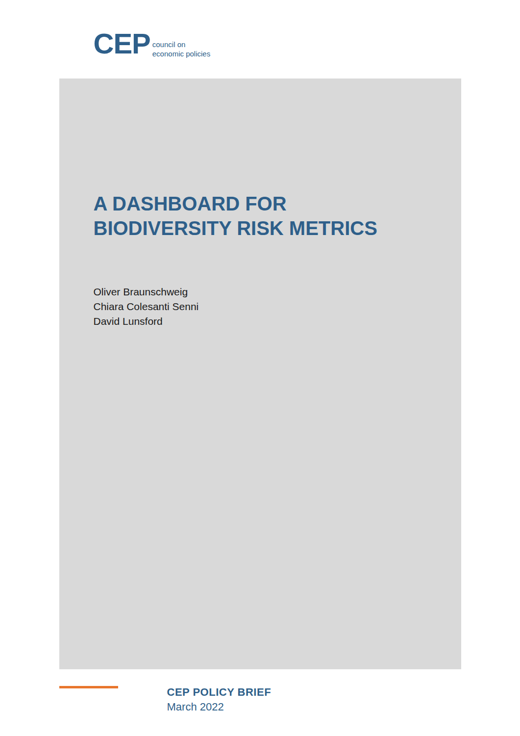CEP council on economic policies
A Dashboard for Biodiversity Risk Metrics
Oliver Braunschweig
Chiara Colesanti Senni
David Lunsford
CEP Policy Brief
March 2022